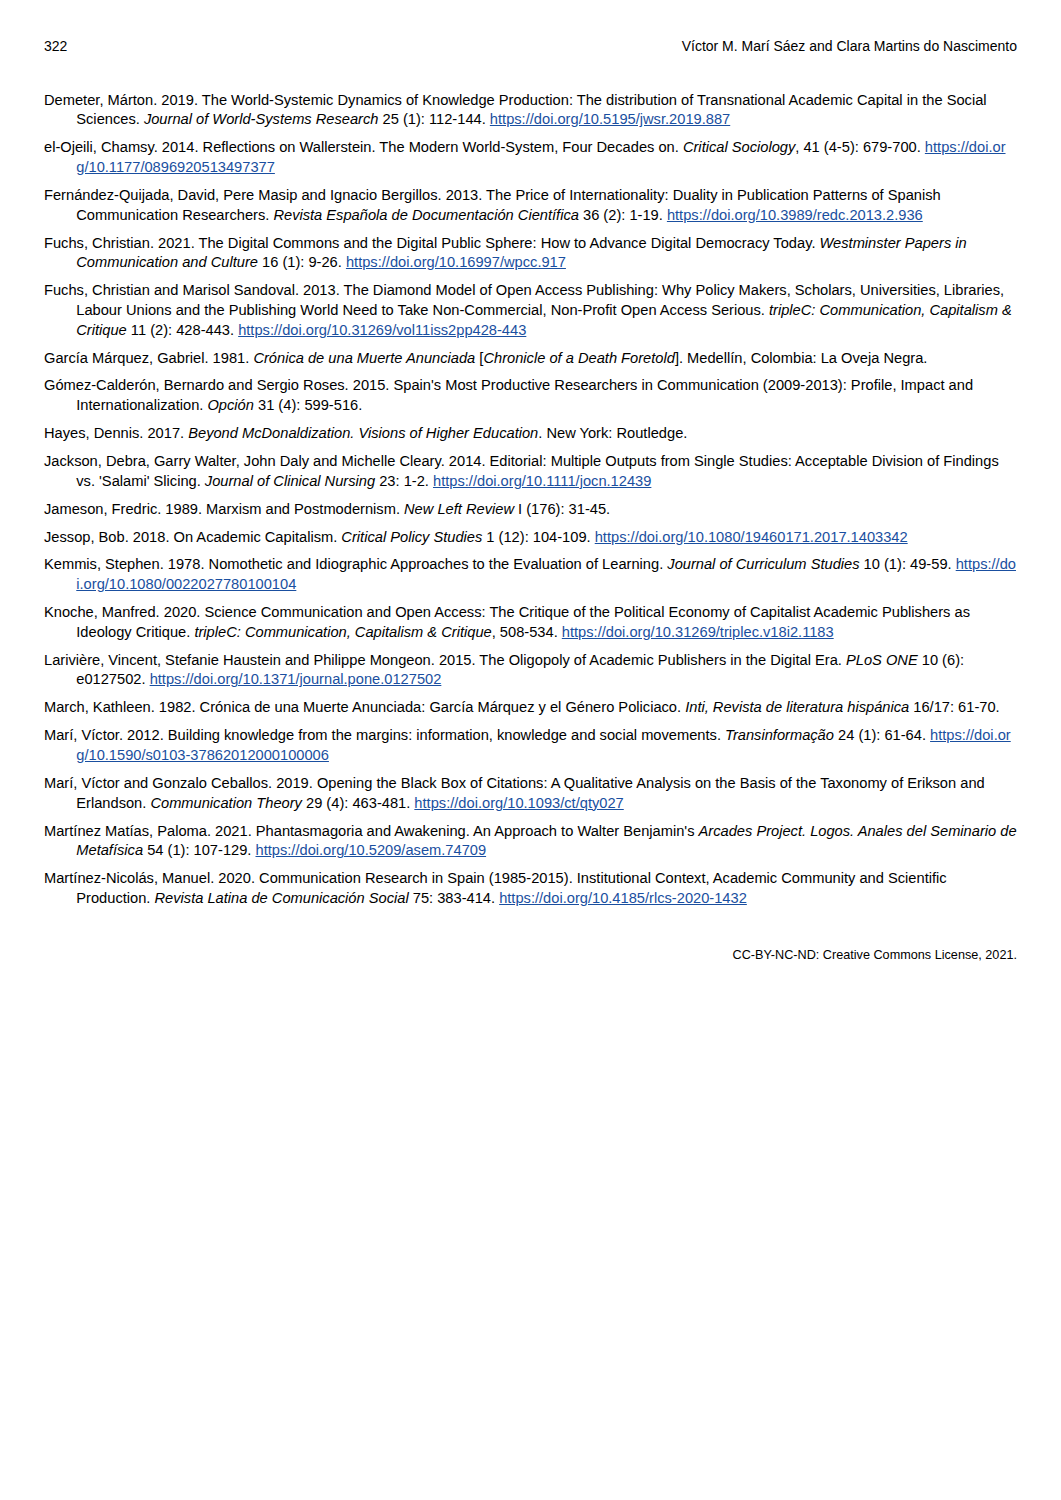322 Víctor M. Marí Sáez and Clara Martins do Nascimento
Demeter, Márton. 2019. The World-Systemic Dynamics of Knowledge Production: The distribution of Transnational Academic Capital in the Social Sciences. Journal of World-Systems Research 25 (1): 112-144. https://doi.org/10.5195/jwsr.2019.887
el-Ojeili, Chamsy. 2014. Reflections on Wallerstein. The Modern World-System, Four Decades on. Critical Sociology, 41 (4-5): 679-700. https://doi.org/10.1177/0896920513497377
Fernández-Quijada, David, Pere Masip and Ignacio Bergillos. 2013. The Price of Internationality: Duality in Publication Patterns of Spanish Communication Researchers. Revista Española de Documentación Científica 36 (2): 1-19. https://doi.org/10.3989/redc.2013.2.936
Fuchs, Christian. 2021. The Digital Commons and the Digital Public Sphere: How to Advance Digital Democracy Today. Westminster Papers in Communication and Culture 16 (1): 9-26. https://doi.org/10.16997/wpcc.917
Fuchs, Christian and Marisol Sandoval. 2013. The Diamond Model of Open Access Publishing: Why Policy Makers, Scholars, Universities, Libraries, Labour Unions and the Publishing World Need to Take Non-Commercial, Non-Profit Open Access Serious. tripleC: Communication, Capitalism & Critique 11 (2): 428-443. https://doi.org/10.31269/vol11iss2pp428-443
García Márquez, Gabriel. 1981. Crónica de una Muerte Anunciada [Chronicle of a Death Foretold]. Medellín, Colombia: La Oveja Negra.
Gómez-Calderón, Bernardo and Sergio Roses. 2015. Spain's Most Productive Researchers in Communication (2009-2013): Profile, Impact and Internationalization. Opción 31 (4): 599-516.
Hayes, Dennis. 2017. Beyond McDonaldization. Visions of Higher Education. New York: Routledge.
Jackson, Debra, Garry Walter, John Daly and Michelle Cleary. 2014. Editorial: Multiple Outputs from Single Studies: Acceptable Division of Findings vs. 'Salami' Slicing. Journal of Clinical Nursing 23: 1-2. https://doi.org/10.1111/jocn.12439
Jameson, Fredric. 1989. Marxism and Postmodernism. New Left Review I (176): 31-45.
Jessop, Bob. 2018. On Academic Capitalism. Critical Policy Studies 1 (12): 104-109. https://doi.org/10.1080/19460171.2017.1403342
Kemmis, Stephen. 1978. Nomothetic and Idiographic Approaches to the Evaluation of Learning. Journal of Curriculum Studies 10 (1): 49-59. https://doi.org/10.1080/0022027780100104
Knoche, Manfred. 2020. Science Communication and Open Access: The Critique of the Political Economy of Capitalist Academic Publishers as Ideology Critique. tripleC: Communication, Capitalism & Critique, 508-534. https://doi.org/10.31269/triplec.v18i2.1183
Larivière, Vincent, Stefanie Haustein and Philippe Mongeon. 2015. The Oligopoly of Academic Publishers in the Digital Era. PLoS ONE 10 (6): e0127502. https://doi.org/10.1371/journal.pone.0127502
March, Kathleen. 1982. Crónica de una Muerte Anunciada: García Márquez y el Género Policiaco. Inti, Revista de literatura hispánica 16/17: 61-70.
Marí, Víctor. 2012. Building knowledge from the margins: information, knowledge and social movements. Transinformação 24 (1): 61-64. https://doi.org/10.1590/s0103-37862012000100006
Marí, Víctor and Gonzalo Ceballos. 2019. Opening the Black Box of Citations: A Qualitative Analysis on the Basis of the Taxonomy of Erikson and Erlandson. Communication Theory 29 (4): 463-481. https://doi.org/10.1093/ct/qty027
Martínez Matías, Paloma. 2021. Phantasmagoria and Awakening. An Approach to Walter Benjamin's Arcades Project. Logos. Anales del Seminario de Metafísica 54 (1): 107-129. https://doi.org/10.5209/asem.74709
Martínez-Nicolás, Manuel. 2020. Communication Research in Spain (1985-2015). Institutional Context, Academic Community and Scientific Production. Revista Latina de Comunicación Social 75: 383-414. https://doi.org/10.4185/rlcs-2020-1432
CC-BY-NC-ND: Creative Commons License, 2021.